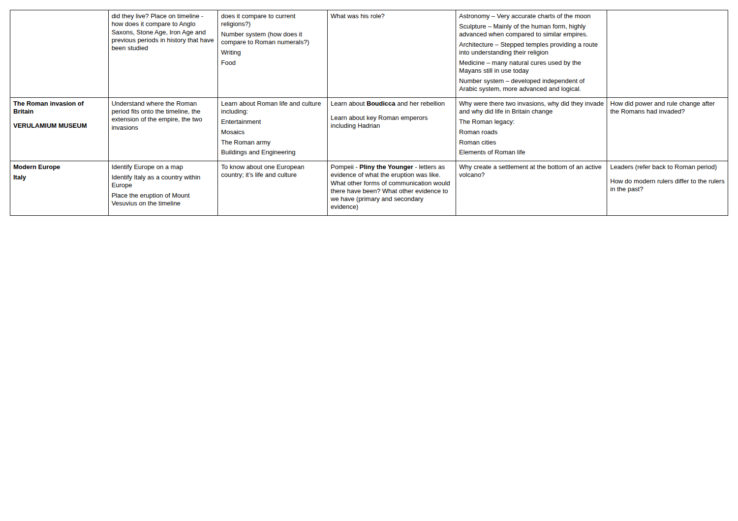| | did they live? Place on timeline - how does it compare to Anglo Saxons, Stone Age, Iron Age and previous periods in history that have been studied | does it compare to current religions?) Number system (how does it compare to Roman numerals?) Writing Food | What was his role? | Astronomy – Very accurate charts of the moon Sculpture – Mainly of the human form, highly advanced when compared to similar empires. Architecture – Stepped temples providing a route into understanding their religion Medicine – many natural cures used by the Mayans still in use today Number system – developed independent of Arabic system, more advanced and logical. | |
| The Roman invasion of Britain VERULAMIUM MUSEUM | Understand where the Roman period fits onto the timeline, the extension of the empire, the two invasions | Learn about Roman life and culture including: Entertainment Mosaics The Roman army Buildings and Engineering | Learn about Boudicca and her rebellion Learn about key Roman emperors including Hadrian | Why were there two invasions, why did they invade and why did life in Britain change The Roman legacy: Roman roads Roman cities Elements of Roman life | How did power and rule change after the Romans had invaded? |
| Modern Europe Italy | Identify Europe on a map Identify Italy as a country within Europe Place the eruption of Mount Vesuvius on the timeline | To know about one European country; it’s life and culture | Pompeii - Pliny the Younger - letters as evidence of what the eruption was like. What other forms of communication would there have been? What other evidence to we have (primary and secondary evidence) | Why create a settlement at the bottom of an active volcano? | Leaders (refer back to Roman period) How do modern rulers differ to the rulers in the past? |